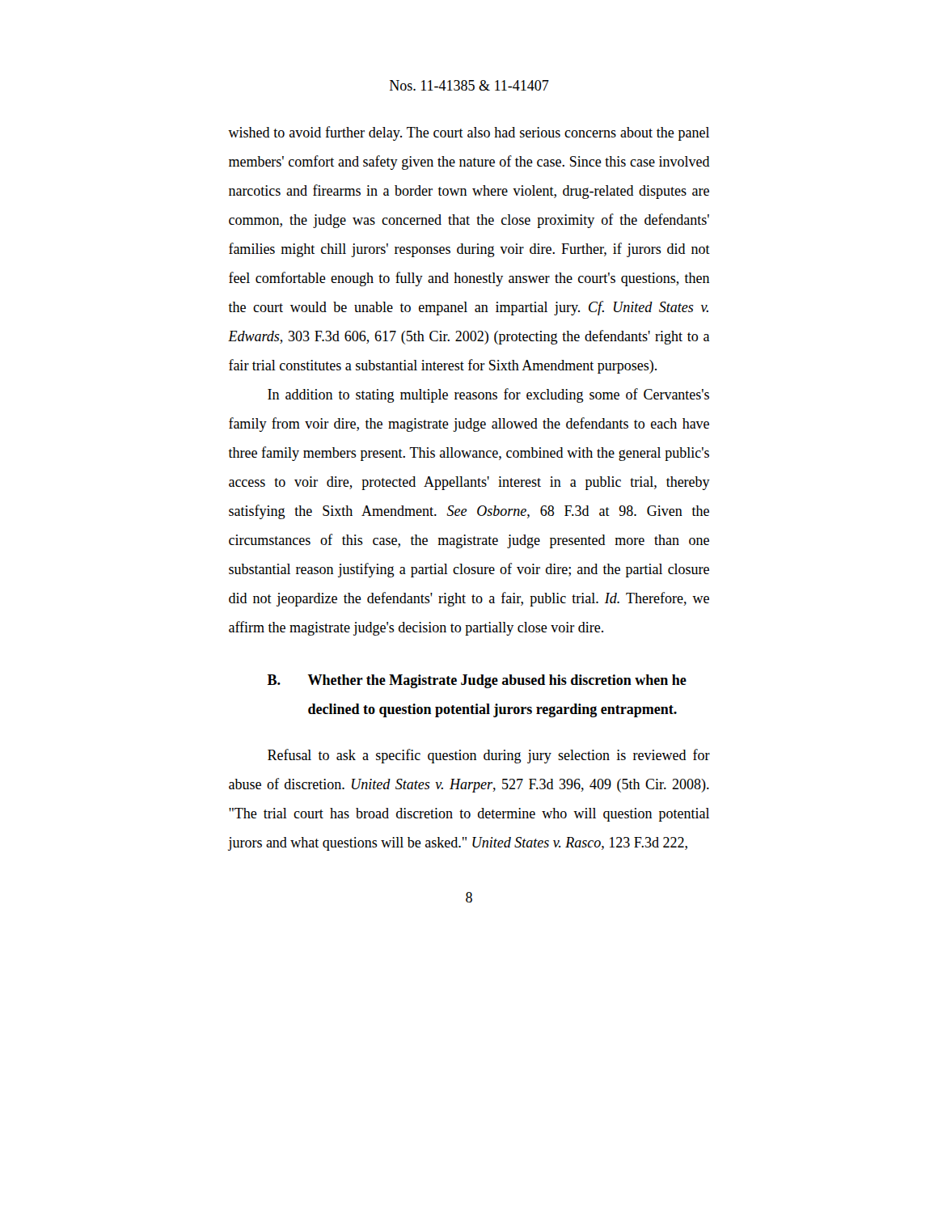Nos. 11-41385 & 11-41407
wished to avoid further delay. The court also had serious concerns about the panel members' comfort and safety given the nature of the case. Since this case involved narcotics and firearms in a border town where violent, drug-related disputes are common, the judge was concerned that the close proximity of the defendants' families might chill jurors' responses during voir dire. Further, if jurors did not feel comfortable enough to fully and honestly answer the court's questions, then the court would be unable to empanel an impartial jury. Cf. United States v. Edwards, 303 F.3d 606, 617 (5th Cir. 2002) (protecting the defendants' right to a fair trial constitutes a substantial interest for Sixth Amendment purposes).
In addition to stating multiple reasons for excluding some of Cervantes's family from voir dire, the magistrate judge allowed the defendants to each have three family members present. This allowance, combined with the general public's access to voir dire, protected Appellants' interest in a public trial, thereby satisfying the Sixth Amendment. See Osborne, 68 F.3d at 98. Given the circumstances of this case, the magistrate judge presented more than one substantial reason justifying a partial closure of voir dire; and the partial closure did not jeopardize the defendants' right to a fair, public trial. Id. Therefore, we affirm the magistrate judge's decision to partially close voir dire.
B. Whether the Magistrate Judge abused his discretion when he declined to question potential jurors regarding entrapment.
Refusal to ask a specific question during jury selection is reviewed for abuse of discretion. United States v. Harper, 527 F.3d 396, 409 (5th Cir. 2008). "The trial court has broad discretion to determine who will question potential jurors and what questions will be asked." United States v. Rasco, 123 F.3d 222,
8